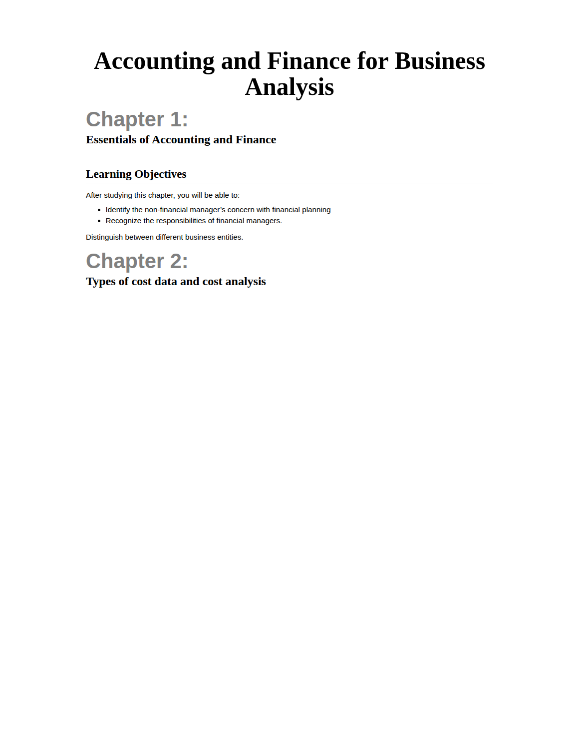Accounting and Finance for Business Analysis
Chapter 1:
Essentials of Accounting and Finance
Learning Objectives
After studying this chapter, you will be able to:
Identify the non-financial manager’s concern with financial planning
Recognize the responsibilities of financial managers.
Distinguish between different business entities.
Chapter 2:
Types of cost data and cost analysis